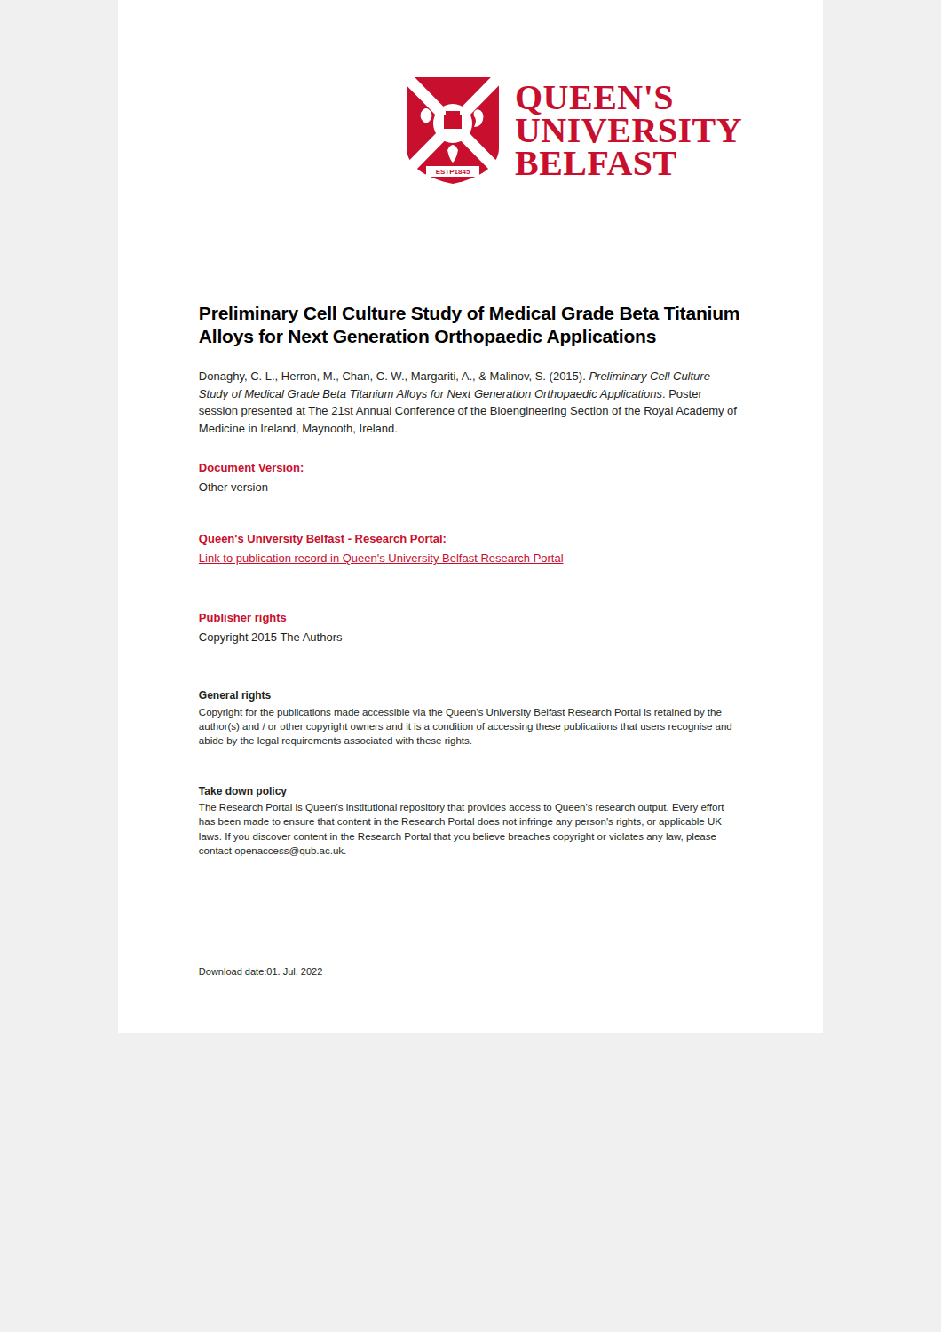ESTP1845
QUEEN'S UNIVERSITY BELFAST
Preliminary Cell Culture Study of Medical Grade Beta Titanium Alloys for Next Generation Orthopaedic Applications
Donaghy, C. L., Herron, M., Chan, C. W., Margariti, A., & Malinov, S. (2015). Preliminary Cell Culture Study of Medical Grade Beta Titanium Alloys for Next Generation Orthopaedic Applications. Poster session presented at The 21st Annual Conference of the Bioengineering Section of the Royal Academy of Medicine in Ireland, Maynooth, Ireland.
Document Version:
Other version
Queen's University Belfast - Research Portal:
Link to publication record in Queen's University Belfast Research Portal
Publisher rights
Copyright 2015 The Authors
General rights
Copyright for the publications made accessible via the Queen's University Belfast Research Portal is retained by the author(s) and / or other copyright owners and it is a condition of accessing these publications that users recognise and abide by the legal requirements associated with these rights.
Take down policy
The Research Portal is Queen's institutional repository that provides access to Queen's research output. Every effort has been made to ensure that content in the Research Portal does not infringe any person's rights, or applicable UK laws. If you discover content in the Research Portal that you believe breaches copyright or violates any law, please contact openaccess@qub.ac.uk.
Download date:01. Jul. 2022